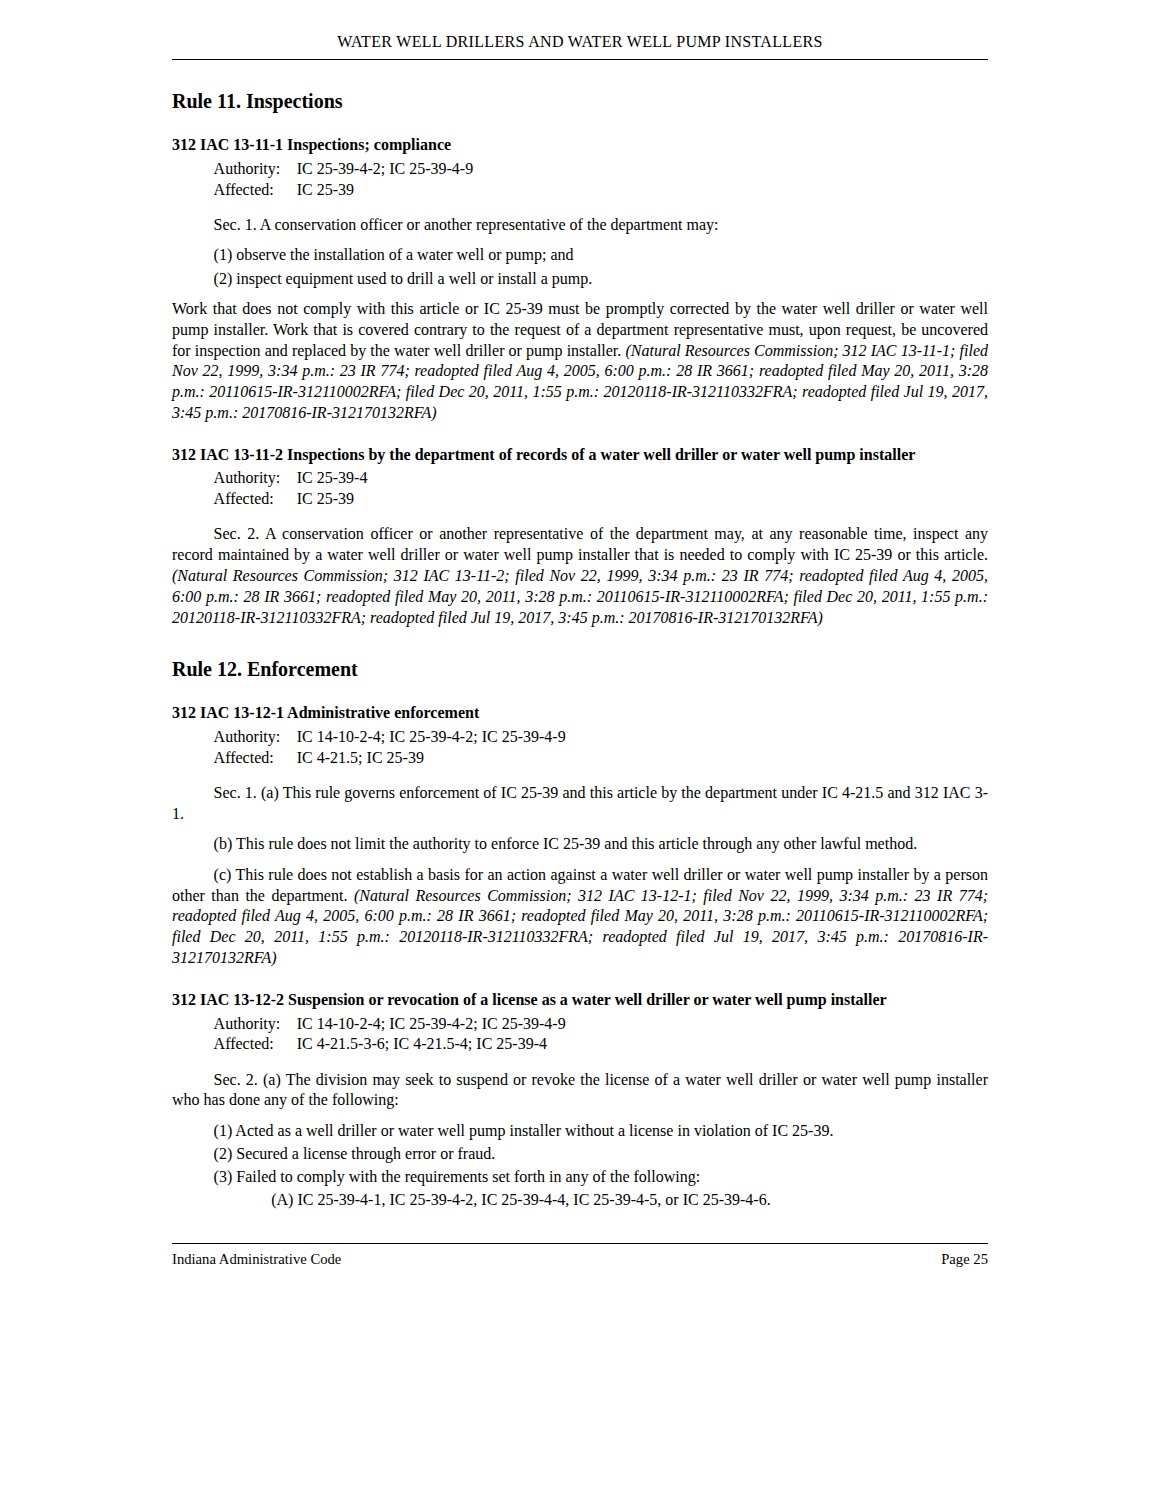WATER WELL DRILLERS AND WATER WELL PUMP INSTALLERS
Rule 11. Inspections
312 IAC 13-11-1 Inspections; compliance
Authority: IC 25-39-4-2; IC 25-39-4-9
Affected: IC 25-39
Sec. 1. A conservation officer or another representative of the department may:
(1) observe the installation of a water well or pump; and
(2) inspect equipment used to drill a well or install a pump.
Work that does not comply with this article or IC 25-39 must be promptly corrected by the water well driller or water well pump installer. Work that is covered contrary to the request of a department representative must, upon request, be uncovered for inspection and replaced by the water well driller or pump installer. (Natural Resources Commission; 312 IAC 13-11-1; filed Nov 22, 1999, 3:34 p.m.: 23 IR 774; readopted filed Aug 4, 2005, 6:00 p.m.: 28 IR 3661; readopted filed May 20, 2011, 3:28 p.m.: 20110615-IR-312110002RFA; filed Dec 20, 2011, 1:55 p.m.: 20120118-IR-312110332FRA; readopted filed Jul 19, 2017, 3:45 p.m.: 20170816-IR-312170132RFA)
312 IAC 13-11-2 Inspections by the department of records of a water well driller or water well pump installer
Authority: IC 25-39-4
Affected: IC 25-39
Sec. 2. A conservation officer or another representative of the department may, at any reasonable time, inspect any record maintained by a water well driller or water well pump installer that is needed to comply with IC 25-39 or this article. (Natural Resources Commission; 312 IAC 13-11-2; filed Nov 22, 1999, 3:34 p.m.: 23 IR 774; readopted filed Aug 4, 2005, 6:00 p.m.: 28 IR 3661; readopted filed May 20, 2011, 3:28 p.m.: 20110615-IR-312110002RFA; filed Dec 20, 2011, 1:55 p.m.: 20120118-IR-312110332FRA; readopted filed Jul 19, 2017, 3:45 p.m.: 20170816-IR-312170132RFA)
Rule 12. Enforcement
312 IAC 13-12-1 Administrative enforcement
Authority: IC 14-10-2-4; IC 25-39-4-2; IC 25-39-4-9
Affected: IC 4-21.5; IC 25-39
Sec. 1. (a) This rule governs enforcement of IC 25-39 and this article by the department under IC 4-21.5 and 312 IAC 3-1.
(b) This rule does not limit the authority to enforce IC 25-39 and this article through any other lawful method.
(c) This rule does not establish a basis for an action against a water well driller or water well pump installer by a person other than the department. (Natural Resources Commission; 312 IAC 13-12-1; filed Nov 22, 1999, 3:34 p.m.: 23 IR 774; readopted filed Aug 4, 2005, 6:00 p.m.: 28 IR 3661; readopted filed May 20, 2011, 3:28 p.m.: 20110615-IR-312110002RFA; filed Dec 20, 2011, 1:55 p.m.: 20120118-IR-312110332FRA; readopted filed Jul 19, 2017, 3:45 p.m.: 20170816-IR-312170132RFA)
312 IAC 13-12-2 Suspension or revocation of a license as a water well driller or water well pump installer
Authority: IC 14-10-2-4; IC 25-39-4-2; IC 25-39-4-9
Affected: IC 4-21.5-3-6; IC 4-21.5-4; IC 25-39-4
Sec. 2. (a) The division may seek to suspend or revoke the license of a water well driller or water well pump installer who has done any of the following:
(1) Acted as a well driller or water well pump installer without a license in violation of IC 25-39.
(2) Secured a license through error or fraud.
(3) Failed to comply with the requirements set forth in any of the following:
(A) IC 25-39-4-1, IC 25-39-4-2, IC 25-39-4-4, IC 25-39-4-5, or IC 25-39-4-6.
Indiana Administrative Code Page 25